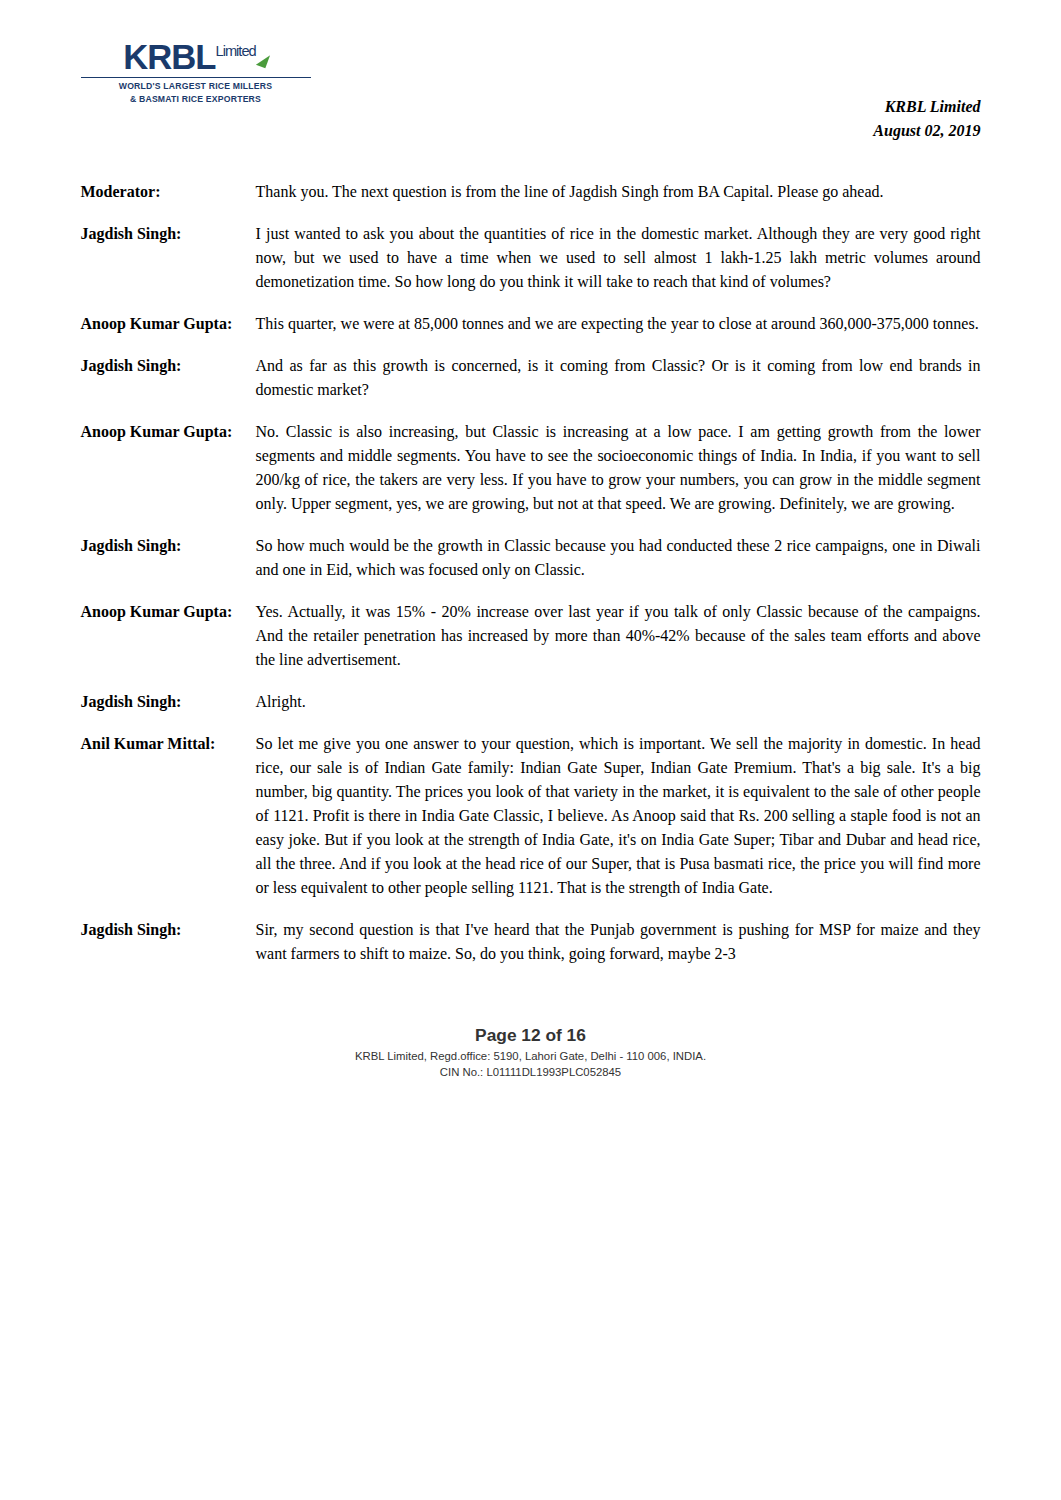KRBL Limited
WORLD'S LARGEST RICE MILLERS
& BASMATI RICE EXPORTERS
KRBL Limited
August 02, 2019
| Moderator: | Thank you. The next question is from the line of Jagdish Singh from BA Capital. Please go ahead. |
| Jagdish Singh: | I just wanted to ask you about the quantities of rice in the domestic market. Although they are very good right now, but we used to have a time when we used to sell almost 1 lakh-1.25 lakh metric volumes around demonetization time. So how long do you think it will take to reach that kind of volumes? |
| Anoop Kumar Gupta: | This quarter, we were at 85,000 tonnes and we are expecting the year to close at around 360,000-375,000 tonnes. |
| Jagdish Singh: | And as far as this growth is concerned, is it coming from Classic? Or is it coming from low end brands in domestic market? |
| Anoop Kumar Gupta: | No. Classic is also increasing, but Classic is increasing at a low pace. I am getting growth from the lower segments and middle segments. You have to see the socioeconomic things of India. In India, if you want to sell 200/kg of rice, the takers are very less. If you have to grow your numbers, you can grow in the middle segment only. Upper segment, yes, we are growing, but not at that speed. We are growing. Definitely, we are growing. |
| Jagdish Singh: | So how much would be the growth in Classic because you had conducted these 2 rice campaigns, one in Diwali and one in Eid, which was focused only on Classic. |
| Anoop Kumar Gupta: | Yes. Actually, it was 15% - 20% increase over last year if you talk of only Classic because of the campaigns. And the retailer penetration has increased by more than 40%-42% because of the sales team efforts and above the line advertisement. |
| Jagdish Singh: | Alright. |
| Anil Kumar Mittal: | So let me give you one answer to your question, which is important. We sell the majority in domestic. In head rice, our sale is of Indian Gate family: Indian Gate Super, Indian Gate Premium. That's a big sale. It's a big number, big quantity. The prices you look of that variety in the market, it is equivalent to the sale of other people of 1121. Profit is there in India Gate Classic, I believe. As Anoop said that Rs. 200 selling a staple food is not an easy joke. But if you look at the strength of India Gate, it's on India Gate Super; Tibar and Dubar and head rice, all the three. And if you look at the head rice of our Super, that is Pusa basmati rice, the price you will find more or less equivalent to other people selling 1121. That is the strength of India Gate. |
| Jagdish Singh: | Sir, my second question is that I've heard that the Punjab government is pushing for MSP for maize and they want farmers to shift to maize. So, do you think, going forward, maybe 2-3 |
Page 12 of 16
KRBL Limited, Regd.office: 5190, Lahori Gate, Delhi - 110 006, INDIA.
CIN No.: L01111DL1993PLC052845